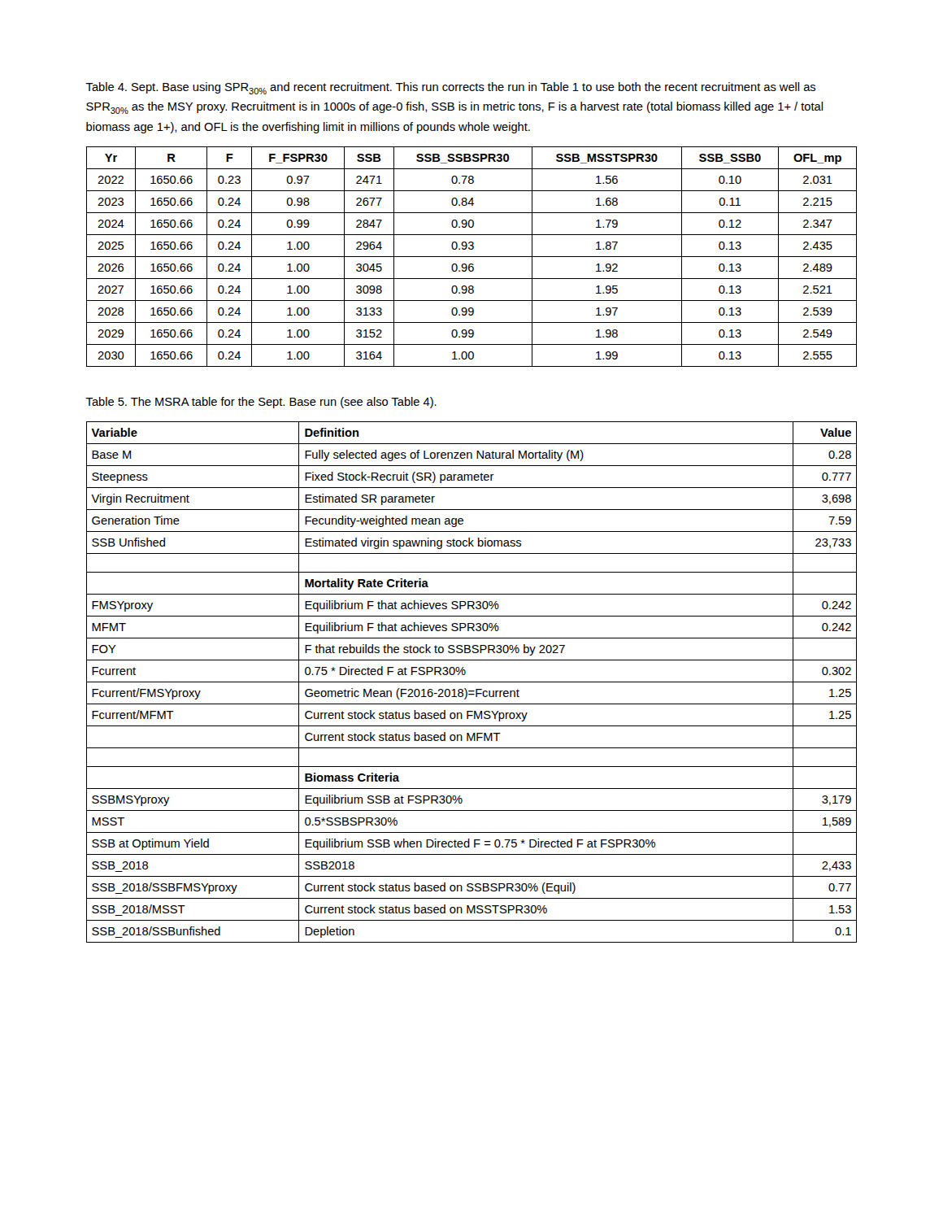Table 4. Sept. Base using SPR30% and recent recruitment. This run corrects the run in Table 1 to use both the recent recruitment as well as SPR30% as the MSY proxy. Recruitment is in 1000s of age-0 fish, SSB is in metric tons, F is a harvest rate (total biomass killed age 1+ / total biomass age 1+), and OFL is the overfishing limit in millions of pounds whole weight.
| Yr | R | F | F_FSPR30 | SSB | SSB_SSBSPR30 | SSB_MSSTSPR30 | SSB_SSB0 | OFL_mp |
| --- | --- | --- | --- | --- | --- | --- | --- | --- |
| 2022 | 1650.66 | 0.23 | 0.97 | 2471 | 0.78 | 1.56 | 0.10 | 2.031 |
| 2023 | 1650.66 | 0.24 | 0.98 | 2677 | 0.84 | 1.68 | 0.11 | 2.215 |
| 2024 | 1650.66 | 0.24 | 0.99 | 2847 | 0.90 | 1.79 | 0.12 | 2.347 |
| 2025 | 1650.66 | 0.24 | 1.00 | 2964 | 0.93 | 1.87 | 0.13 | 2.435 |
| 2026 | 1650.66 | 0.24 | 1.00 | 3045 | 0.96 | 1.92 | 0.13 | 2.489 |
| 2027 | 1650.66 | 0.24 | 1.00 | 3098 | 0.98 | 1.95 | 0.13 | 2.521 |
| 2028 | 1650.66 | 0.24 | 1.00 | 3133 | 0.99 | 1.97 | 0.13 | 2.539 |
| 2029 | 1650.66 | 0.24 | 1.00 | 3152 | 0.99 | 1.98 | 0.13 | 2.549 |
| 2030 | 1650.66 | 0.24 | 1.00 | 3164 | 1.00 | 1.99 | 0.13 | 2.555 |
Table 5. The MSRA table for the Sept. Base run (see also Table 4).
| Variable | Definition | Value |
| --- | --- | --- |
| Base M | Fully selected ages of Lorenzen Natural Mortality (M) | 0.28 |
| Steepness | Fixed Stock-Recruit (SR) parameter | 0.777 |
| Virgin Recruitment | Estimated SR parameter | 3,698 |
| Generation Time | Fecundity-weighted mean age | 7.59 |
| SSB Unfished | Estimated virgin spawning stock biomass | 23,733 |
| | Mortality Rate Criteria | |
| FMSYproxy | Equilibrium F that achieves SPR30% | 0.242 |
| MFMT | Equilibrium F that achieves SPR30% | 0.242 |
| FOY | F that rebuilds the stock to SSBSPR30% by 2027 | |
| Fcurrent | 0.75 * Directed F at FSPR30% | 0.302 |
| Fcurrent/FMSYproxy | Geometric Mean (F2016-2018)=Fcurrent | 1.25 |
| Fcurrent/MFMT | Current stock status based on FMSYproxy | 1.25 |
| | Current stock status based on MFMT | |
| | Biomass Criteria | |
| SSBMSYproxy | Equilibrium SSB at FSPR30% | 3,179 |
| MSST | 0.5*SSBSPR30% | 1,589 |
| SSB at Optimum Yield | Equilibrium SSB when Directed F = 0.75 * Directed F at FSPR30% | |
| SSB_2018 | SSB2018 | 2,433 |
| SSB_2018/SSBFMSYproxy | Current stock status based on SSBSPR30% (Equil) | 0.77 |
| SSB_2018/MSST | Current stock status based on MSSTSPR30% | 1.53 |
| SSB_2018/SSBunfished | Depletion | 0.1 |